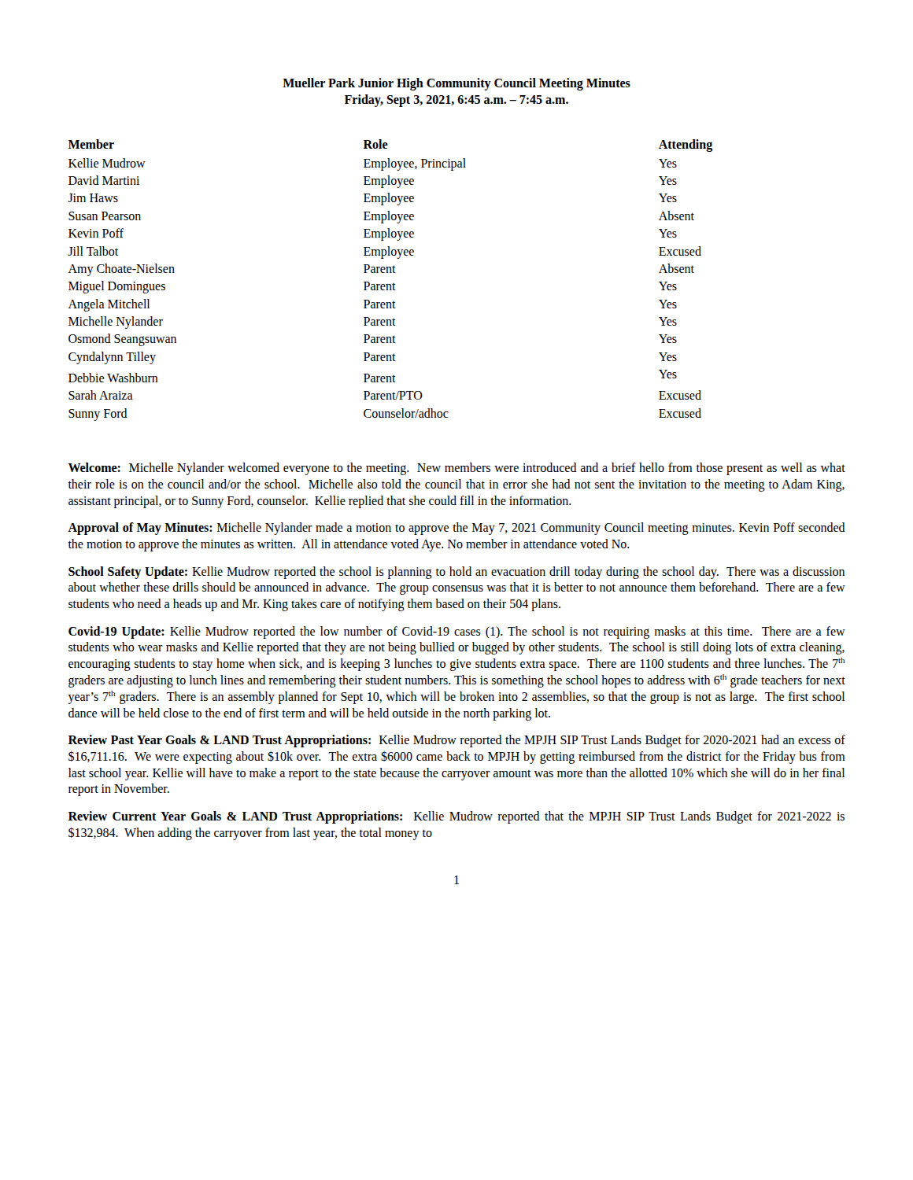Mueller Park Junior High Community Council Meeting Minutes Friday, Sept 3, 2021, 6:45 a.m. – 7:45 a.m.
| Member | Role | Attending |
| --- | --- | --- |
| Kellie Mudrow | Employee, Principal | Yes |
| David Martini | Employee | Yes |
| Jim Haws | Employee | Yes |
| Susan Pearson | Employee | Absent |
| Kevin Poff | Employee | Yes |
| Jill Talbot | Employee | Excused |
| Amy Choate-Nielsen | Parent | Absent |
| Miguel Domingues | Parent | Yes |
| Angela Mitchell | Parent | Yes |
| Michelle Nylander | Parent | Yes |
| Osmond Seangsuwan | Parent | Yes |
| Cyndalynn Tilley | Parent | Yes |
| Debbie Washburn | Parent | Yes |
| Sarah Araiza | Parent/PTO | Excused |
| Sunny Ford | Counselor/adhoc | Excused |
Welcome: Michelle Nylander welcomed everyone to the meeting. New members were introduced and a brief hello from those present as well as what their role is on the council and/or the school. Michelle also told the council that in error she had not sent the invitation to the meeting to Adam King, assistant principal, or to Sunny Ford, counselor. Kellie replied that she could fill in the information.
Approval of May Minutes: Michelle Nylander made a motion to approve the May 7, 2021 Community Council meeting minutes. Kevin Poff seconded the motion to approve the minutes as written. All in attendance voted Aye. No member in attendance voted No.
School Safety Update: Kellie Mudrow reported the school is planning to hold an evacuation drill today during the school day. There was a discussion about whether these drills should be announced in advance. The group consensus was that it is better to not announce them beforehand. There are a few students who need a heads up and Mr. King takes care of notifying them based on their 504 plans.
Covid-19 Update: Kellie Mudrow reported the low number of Covid-19 cases (1). The school is not requiring masks at this time. There are a few students who wear masks and Kellie reported that they are not being bullied or bugged by other students. The school is still doing lots of extra cleaning, encouraging students to stay home when sick, and is keeping 3 lunches to give students extra space. There are 1100 students and three lunches. The 7th graders are adjusting to lunch lines and remembering their student numbers. This is something the school hopes to address with 6th grade teachers for next year’s 7th graders. There is an assembly planned for Sept 10, which will be broken into 2 assemblies, so that the group is not as large. The first school dance will be held close to the end of first term and will be held outside in the north parking lot.
Review Past Year Goals & LAND Trust Appropriations: Kellie Mudrow reported the MPJH SIP Trust Lands Budget for 2020-2021 had an excess of $16,711.16. We were expecting about $10k over. The extra $6000 came back to MPJH by getting reimbursed from the district for the Friday bus from last school year. Kellie will have to make a report to the state because the carryover amount was more than the allotted 10% which she will do in her final report in November.
Review Current Year Goals & LAND Trust Appropriations: Kellie Mudrow reported that the MPJH SIP Trust Lands Budget for 2021-2022 is $132,984. When adding the carryover from last year, the total money to
1